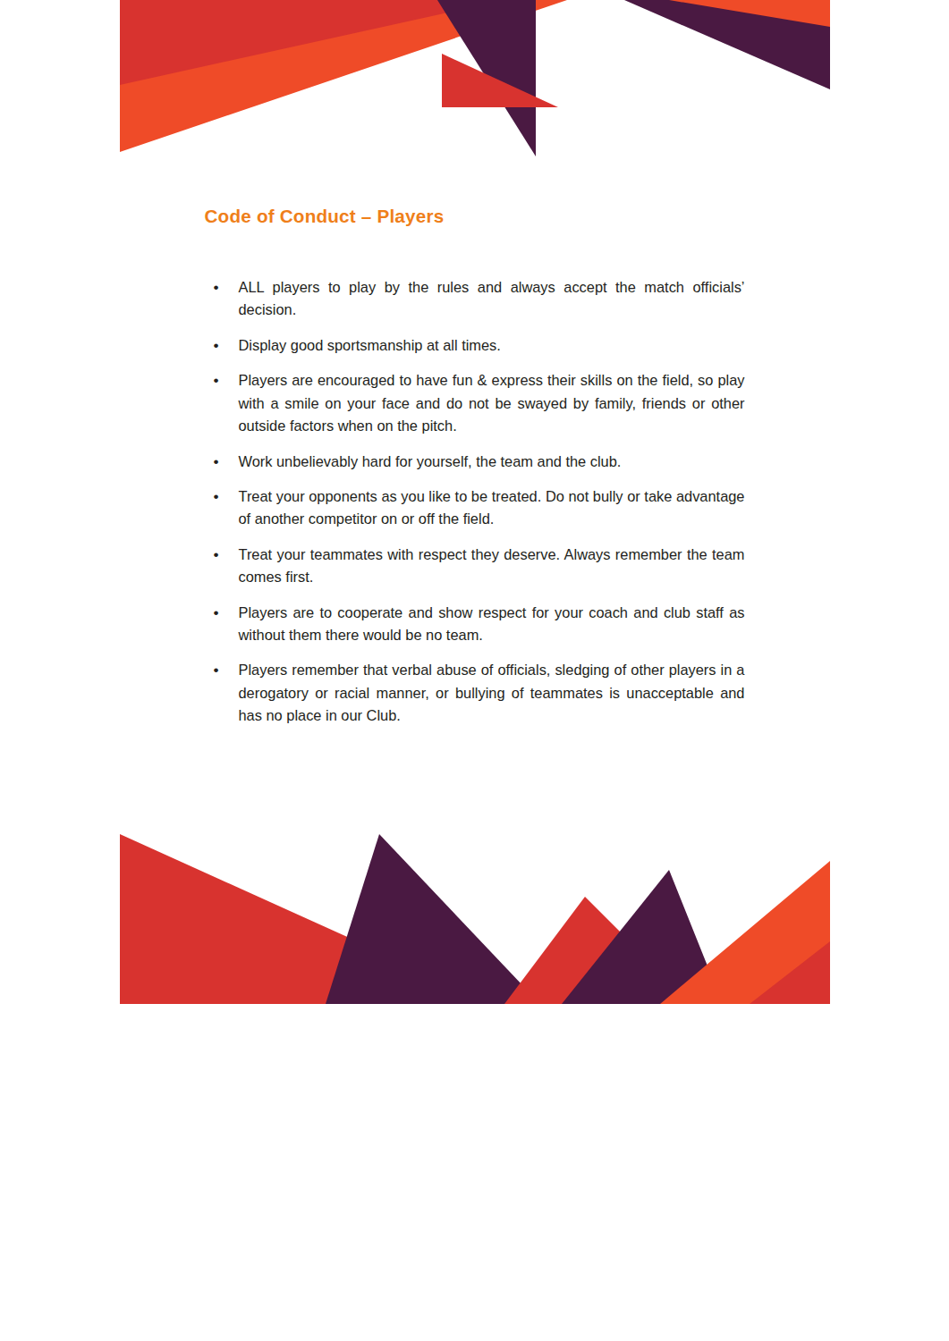Code of Conduct – Players
ALL players to play by the rules and always accept the match officials’ decision.
Display good sportsmanship at all times.
Players are encouraged to have fun & express their skills on the field, so play with a smile on your face and do not be swayed by family, friends or other outside factors when on the pitch.
Work unbelievably hard for yourself, the team and the club.
Treat your opponents as you like to be treated. Do not bully or take advantage of another competitor on or off the field.
Treat your teammates with respect they deserve. Always remember the team comes first.
Players are to cooperate and show respect for your coach and club staff as without them there would be no team.
Players remember that verbal abuse of officials, sledging of other players in a derogatory or racial manner, or bullying of teammates is unacceptable and has no place in our Club.